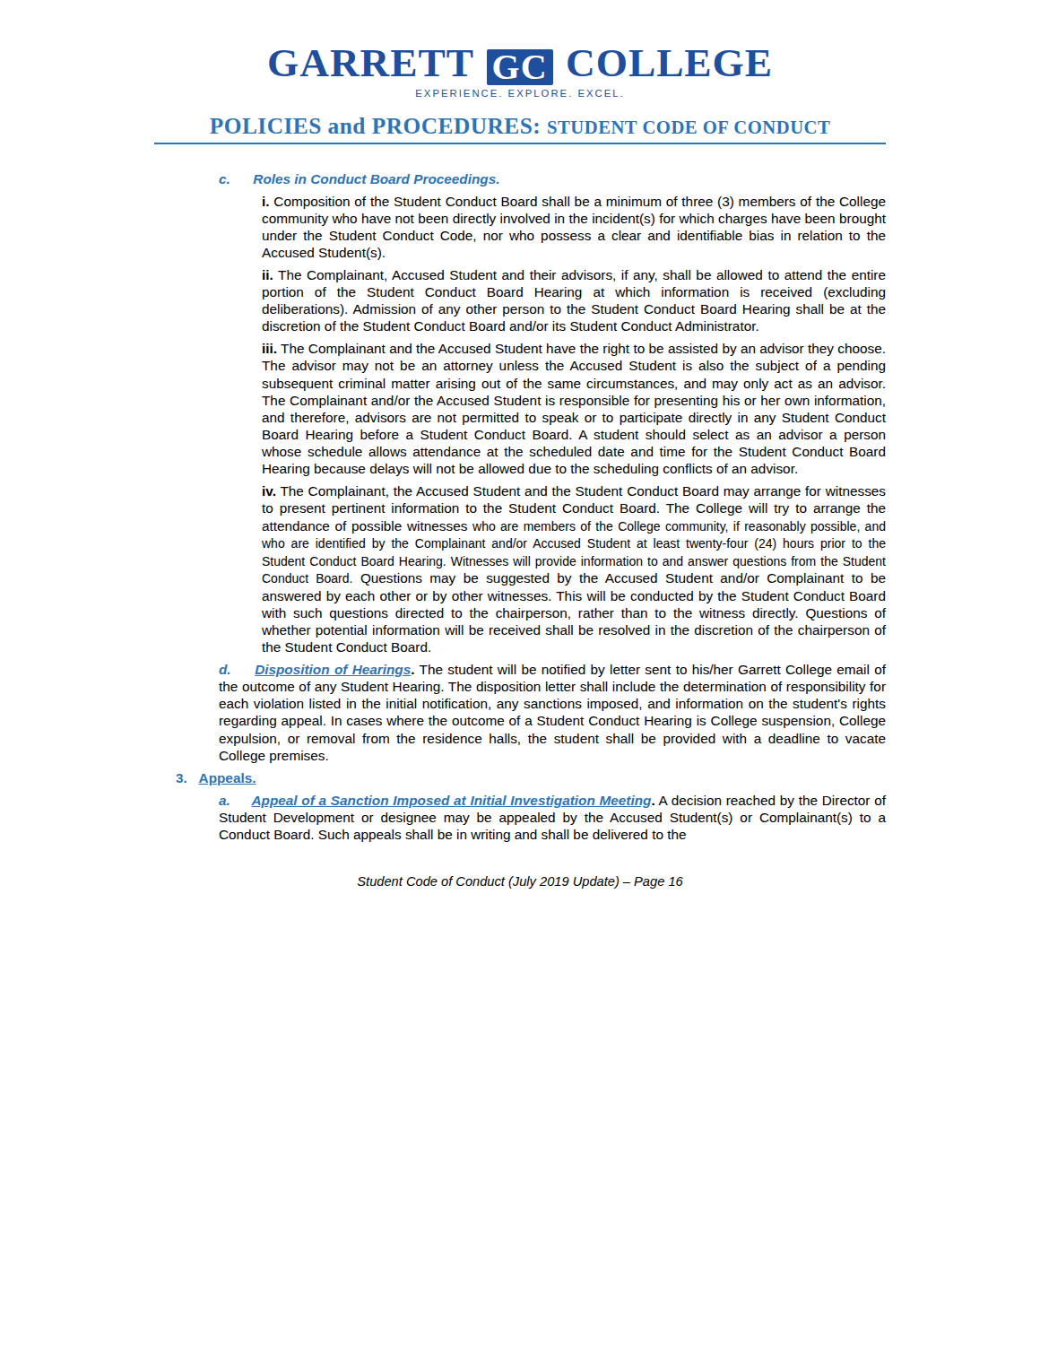GARRETT GC COLLEGE
EXPERIENCE. EXPLORE. EXCEL.
POLICIES and PROCEDURES: STUDENT CODE OF CONDUCT
c. Roles in Conduct Board Proceedings.
i. Composition of the Student Conduct Board shall be a minimum of three (3) members of the College community who have not been directly involved in the incident(s) for which charges have been brought under the Student Conduct Code, nor who possess a clear and identifiable bias in relation to the Accused Student(s).
ii. The Complainant, Accused Student and their advisors, if any, shall be allowed to attend the entire portion of the Student Conduct Board Hearing at which information is received (excluding deliberations). Admission of any other person to the Student Conduct Board Hearing shall be at the discretion of the Student Conduct Board and/or its Student Conduct Administrator.
iii. The Complainant and the Accused Student have the right to be assisted by an advisor they choose. The advisor may not be an attorney unless the Accused Student is also the subject of a pending subsequent criminal matter arising out of the same circumstances, and may only act as an advisor. The Complainant and/or the Accused Student is responsible for presenting his or her own information, and therefore, advisors are not permitted to speak or to participate directly in any Student Conduct Board Hearing before a Student Conduct Board. A student should select as an advisor a person whose schedule allows attendance at the scheduled date and time for the Student Conduct Board Hearing because delays will not be allowed due to the scheduling conflicts of an advisor.
iv. The Complainant, the Accused Student and the Student Conduct Board may arrange for witnesses to present pertinent information to the Student Conduct Board. The College will try to arrange the attendance of possible witnesses who are members of the College community, if reasonably possible, and who are identified by the Complainant and/or Accused Student at least twenty-four (24) hours prior to the Student Conduct Board Hearing. Witnesses will provide information to and answer questions from the Student Conduct Board. Questions may be suggested by the Accused Student and/or Complainant to be answered by each other or by other witnesses. This will be conducted by the Student Conduct Board with such questions directed to the chairperson, rather than to the witness directly. Questions of whether potential information will be received shall be resolved in the discretion of the chairperson of the Student Conduct Board.
d. Disposition of Hearings. The student will be notified by letter sent to his/her Garrett College email of the outcome of any Student Hearing. The disposition letter shall include the determination of responsibility for each violation listed in the initial notification, any sanctions imposed, and information on the student's rights regarding appeal. In cases where the outcome of a Student Conduct Hearing is College suspension, College expulsion, or removal from the residence halls, the student shall be provided with a deadline to vacate College premises.
3. Appeals.
a. Appeal of a Sanction Imposed at Initial Investigation Meeting. A decision reached by the Director of Student Development or designee may be appealed by the Accused Student(s) or Complainant(s) to a Conduct Board. Such appeals shall be in writing and shall be delivered to the
Student Code of Conduct (July 2019 Update) – Page 16